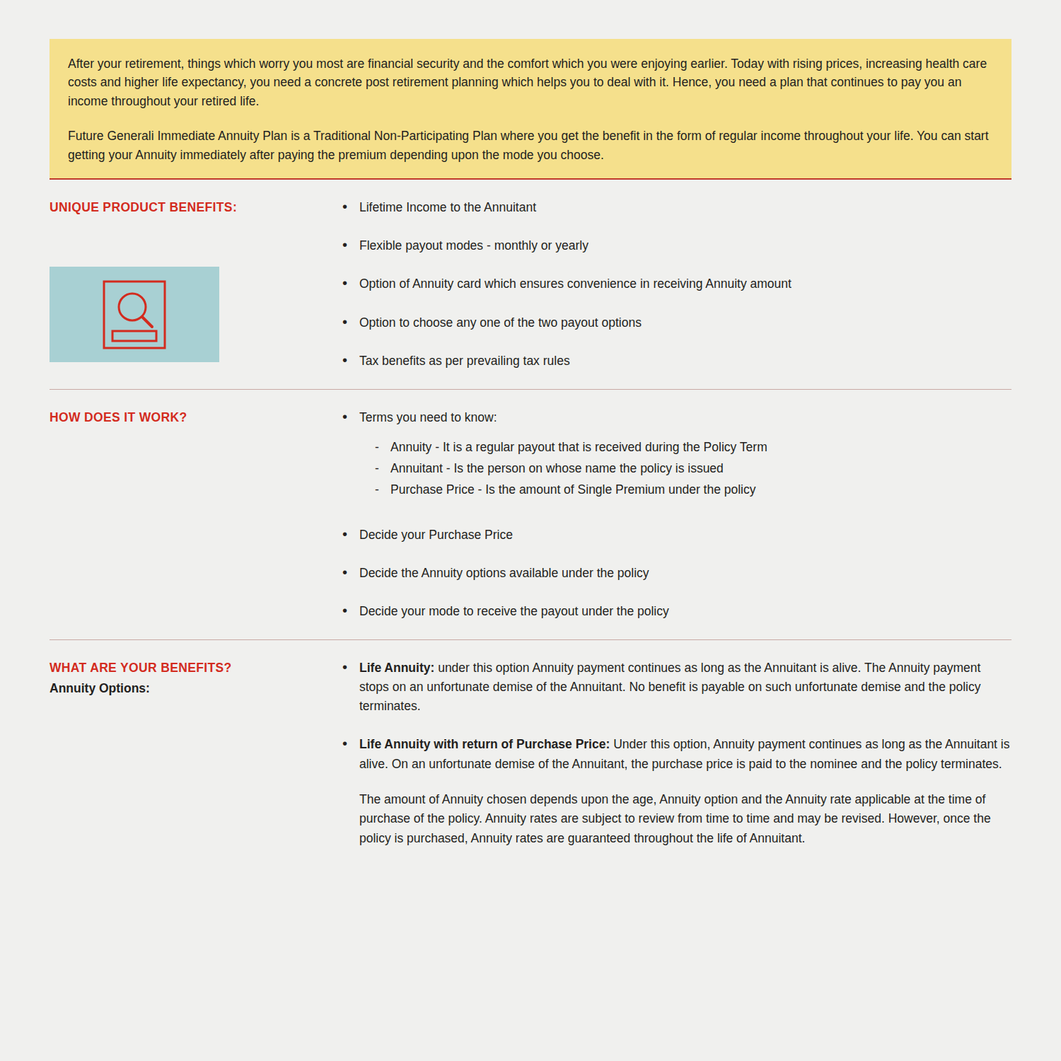After your retirement, things which worry you most are financial security and the comfort which you were enjoying earlier. Today with rising prices, increasing health care costs and higher life expectancy, you need a concrete post retirement planning which helps you to deal with it. Hence, you need a plan that continues to pay you an income throughout your retired life.
Future Generali Immediate Annuity Plan is a Traditional Non-Participating Plan where you get the benefit in the form of regular income throughout your life. You can start getting your Annuity immediately after paying the premium depending upon the mode you choose.
Unique Product Benefits:
Lifetime Income to the Annuitant
Flexible payout modes - monthly or yearly
Option of Annuity card which ensures convenience in receiving Annuity amount
Option to choose any one of the two payout options
Tax benefits as per prevailing tax rules
How does it work?
Terms you need to know:
Annuity - It is a regular payout that is received during the Policy Term
Annuitant - Is the person on whose name the policy is issued
Purchase Price - Is the amount of Single Premium under the policy
Decide your Purchase Price
Decide the Annuity options available under the policy
Decide your mode to receive the payout under the policy
What are your benefits?
Annuity Options:
Life Annuity: under this option Annuity payment continues as long as the Annuitant is alive. The Annuity payment stops on an unfortunate demise of the Annuitant. No benefit is payable on such unfortunate demise and the policy terminates.
Life Annuity with return of Purchase Price: Under this option, Annuity payment continues as long as the Annuitant is alive. On an unfortunate demise of the Annuitant, the purchase price is paid to the nominee and the policy terminates.
The amount of Annuity chosen depends upon the age, Annuity option and the Annuity rate applicable at the time of purchase of the policy. Annuity rates are subject to review from time to time and may be revised. However, once the policy is purchased, Annuity rates are guaranteed throughout the life of Annuitant.